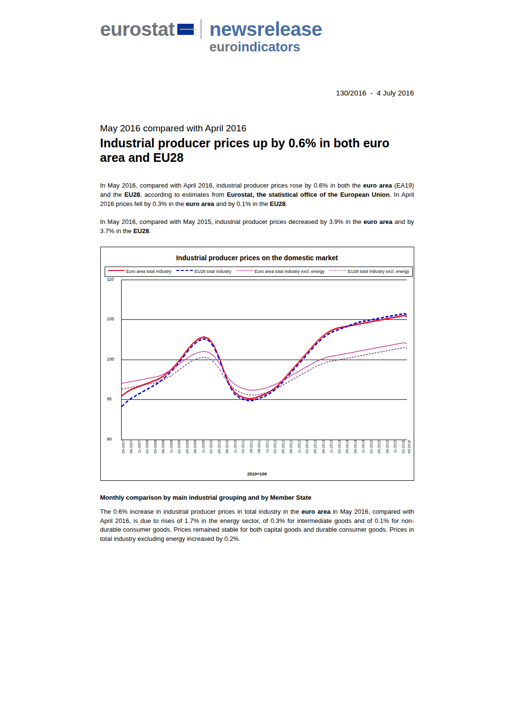eurostat
newsrelease
euroindicators
130/2016 - 4 July 2016
May 2016 compared with April 2016
Industrial producer prices up by 0.6% in both euro area and EU28
In May 2016, compared with April 2016, industrial producer prices rose by 0.6% in both the euro area (EA19) and the EU28, according to estimates from Eurostat, the statistical office of the European Union. In April 2016 prices fell by 0.3% in the euro area and by 0.1% in the EU28.
In May 2016, compared with May 2015, industrial producer prices decreased by 3.9% in the euro area and by 3.7% in the EU28.
Industrial producer prices on the domestic market
Euro area total industry EU28 total industry Euro area total industry excl. energy EU28 total industry excl. energy
110
105
100
95
90
05-2007 08-2007 11-2007 02-2008 05-2008 08-2008 11-2008 02-2009 05-2009 08-2009 11-2009 02-2010 05-2010 08-2010 11-2010 02-2011 05-2011 08-2011 11-2011 02-2012 05-2012 08-2012 11-2012 02-2013 05-2013 08-2013 11-2013 02-2014 05-2014 08-2014 11-2014 02-2015 05-2015 08-2015 11-2015 02-2016 05-2016
2010=100
Monthly comparison by main industrial grouping and by Member State
The 0.6% increase in industrial producer prices in total industry in the euro area in May 2016, compared with April 2016, is due to rises of 1.7% in the energy sector, of 0.3% for intermediate goods and of 0.1% for non-durable consumer goods. Prices remained stable for both capital goods and durable consumer goods. Prices in total industry excluding energy increased by 0.2%.